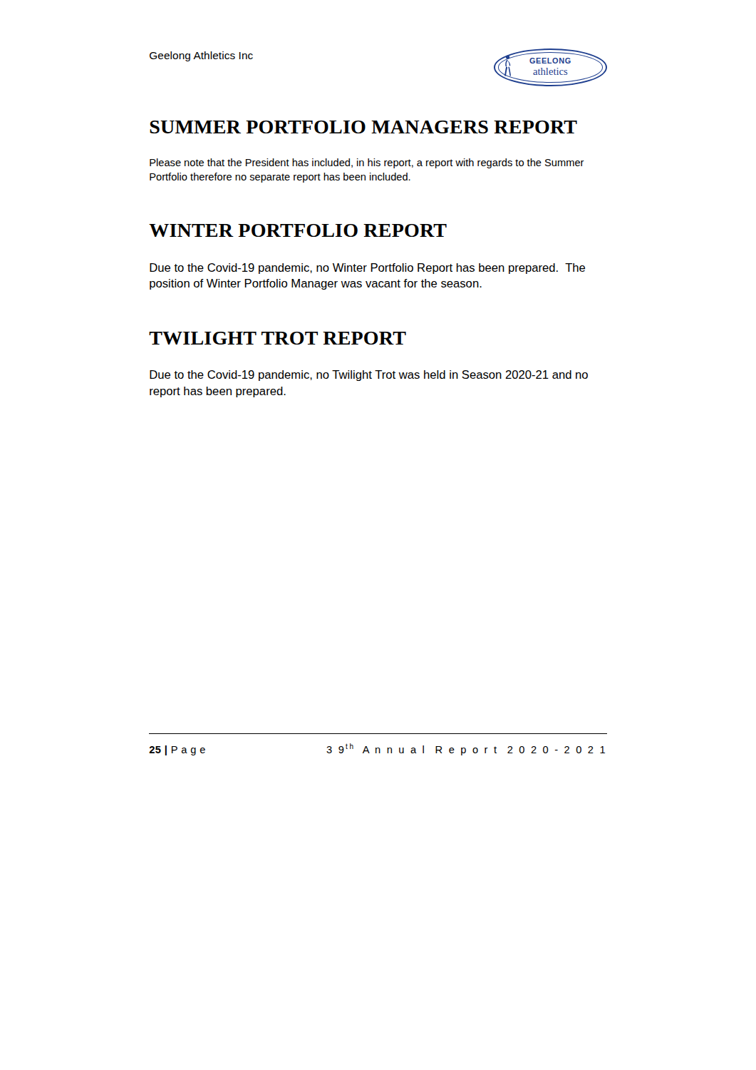Geelong Athletics Inc
GEELONG athletics
SUMMER PORTFOLIO MANAGERS REPORT
Please note that the President has included, in his report, a report with regards to the Summer Portfolio therefore no separate report has been included.
WINTER PORTFOLIO REPORT
Due to the Covid-19 pandemic, no Winter Portfolio Report has been prepared. The position of Winter Portfolio Manager was vacant for the season.
TWILIGHT TROT REPORT
Due to the Covid-19 pandemic, no Twilight Trot was held in Season 2020-21 and no report has been prepared.
25 | P a g e
3 9t h A n n u a l R e p o r t 2 0 2 0 - 2 0 2 1